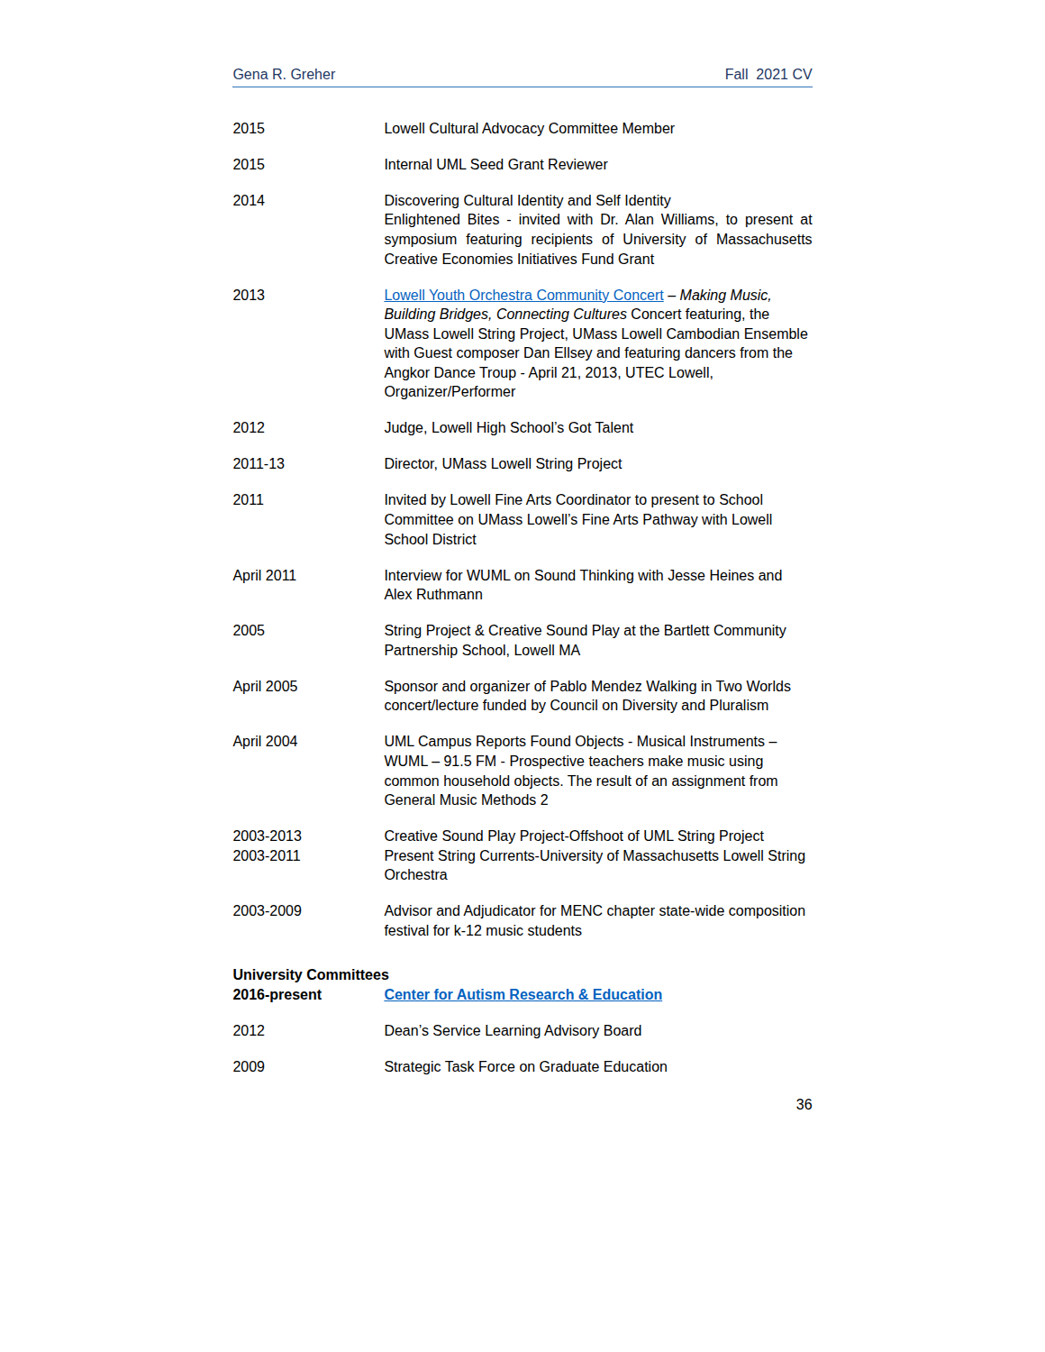Gena R. Greher Fall 2021 CV
| 2015 | Lowell Cultural Advocacy Committee Member |
| 2015 | Internal UML Seed Grant Reviewer |
| 2014 | Discovering Cultural Identity and Self Identity Enlightened Bites - invited with Dr. Alan Williams, to present at symposium featuring recipients of University of Massachusetts Creative Economies Initiatives Fund Grant |
| 2013 | Lowell Youth Orchestra Community Concert – Making Music, Building Bridges, Connecting Cultures Concert featuring, the UMass Lowell String Project, UMass Lowell Cambodian Ensemble with Guest composer Dan Ellsey and featuring dancers from the Angkor Dance Troup - April 21, 2013, UTEC Lowell, Organizer/Performer |
| 2012 | Judge, Lowell High School’s Got Talent |
| 2011-13 | Director, UMass Lowell String Project |
| 2011 | Invited by Lowell Fine Arts Coordinator to present to School Committee on UMass Lowell’s Fine Arts Pathway with Lowell School District |
| April 2011 | Interview for WUML on Sound Thinking with Jesse Heines and Alex Ruthmann |
| 2005 | String Project & Creative Sound Play at the Bartlett Community Partnership School, Lowell MA |
| April 2005 | Sponsor and organizer of Pablo Mendez Walking in Two Worlds concert/lecture funded by Council on Diversity and Pluralism |
| April 2004 | UML Campus Reports Found Objects - Musical Instruments – WUML – 91.5 FM - Prospective teachers make music using common household objects . The result of an assignment from General Music Methods 2 |
| 2003-2013 2003-2011 | Creative Sound Play Project-Offshoot of UML String Project Present String Currents-University of Massachusetts Lowell String Orchestra |
| 2003-2009 | Advisor and Adjudicator for MENC chapter state-wide composition festival for k-12 music students |
University Committees
| 2016-present | Center for Autism Research & Education |
| 2012 | Dean’s Service Learning Advisory Board |
| 2009 | Strategic Task Force on Graduate Education |
36